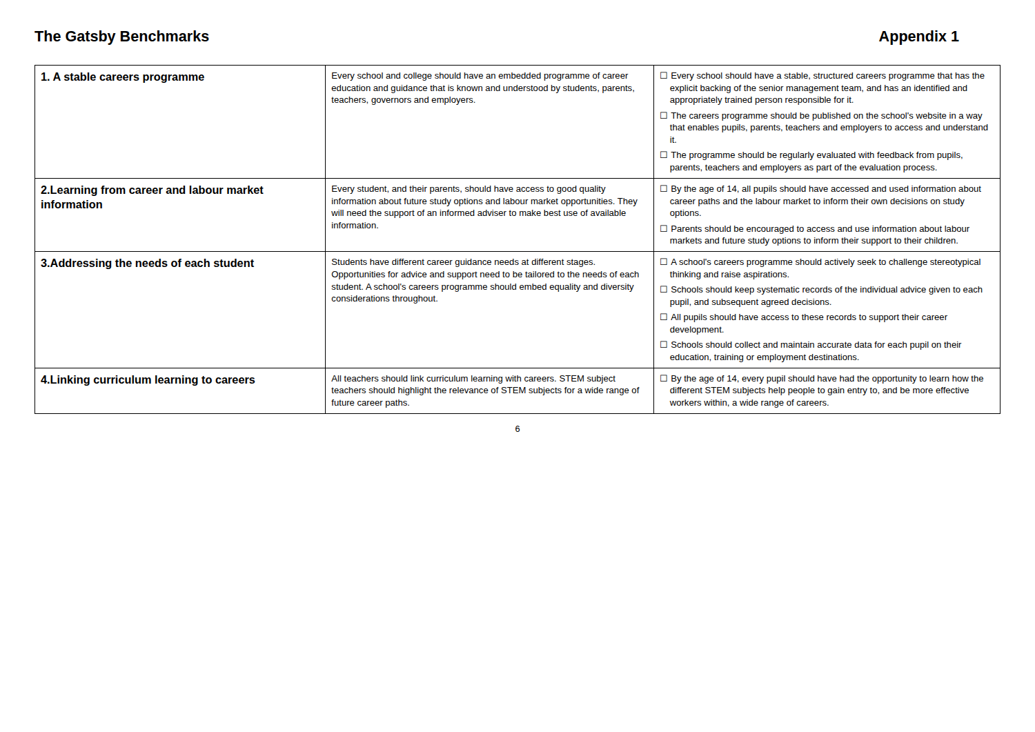The Gatsby Benchmarks
Appendix 1
| 1. A stable careers programme | Every school and college should have an embedded programme of career education and guidance that is known and understood by students, parents, teachers, governors and employers. | Every school should have a stable, structured careers programme that has the explicit backing of the senior management team, and has an identified and appropriately trained person responsible for it. The careers programme should be published on the school's website in a way that enables pupils, parents, teachers and employers to access and understand it. The programme should be regularly evaluated with feedback from pupils, parents, teachers and employers as part of the evaluation process. |
| 2.Learning from career and labour market information | Every student, and their parents, should have access to good quality information about future study options and labour market opportunities. They will need the support of an informed adviser to make best use of available information. | By the age of 14, all pupils should have accessed and used information about career paths and the labour market to inform their own decisions on study options. Parents should be encouraged to access and use information about labour markets and future study options to inform their support to their children. |
| 3.Addressing the needs of each student | Students have different career guidance needs at different stages. Opportunities for advice and support need to be tailored to the needs of each student. A school's careers programme should embed equality and diversity considerations throughout. | A school's careers programme should actively seek to challenge stereotypical thinking and raise aspirations. Schools should keep systematic records of the individual advice given to each pupil, and subsequent agreed decisions. All pupils should have access to these records to support their career development. Schools should collect and maintain accurate data for each pupil on their education, training or employment destinations. |
| 4.Linking curriculum learning to careers | All teachers should link curriculum learning with careers. STEM subject teachers should highlight the relevance of STEM subjects for a wide range of future career paths. | By the age of 14, every pupil should have had the opportunity to learn how the different STEM subjects help people to gain entry to, and be more effective workers within, a wide range of careers. |
6